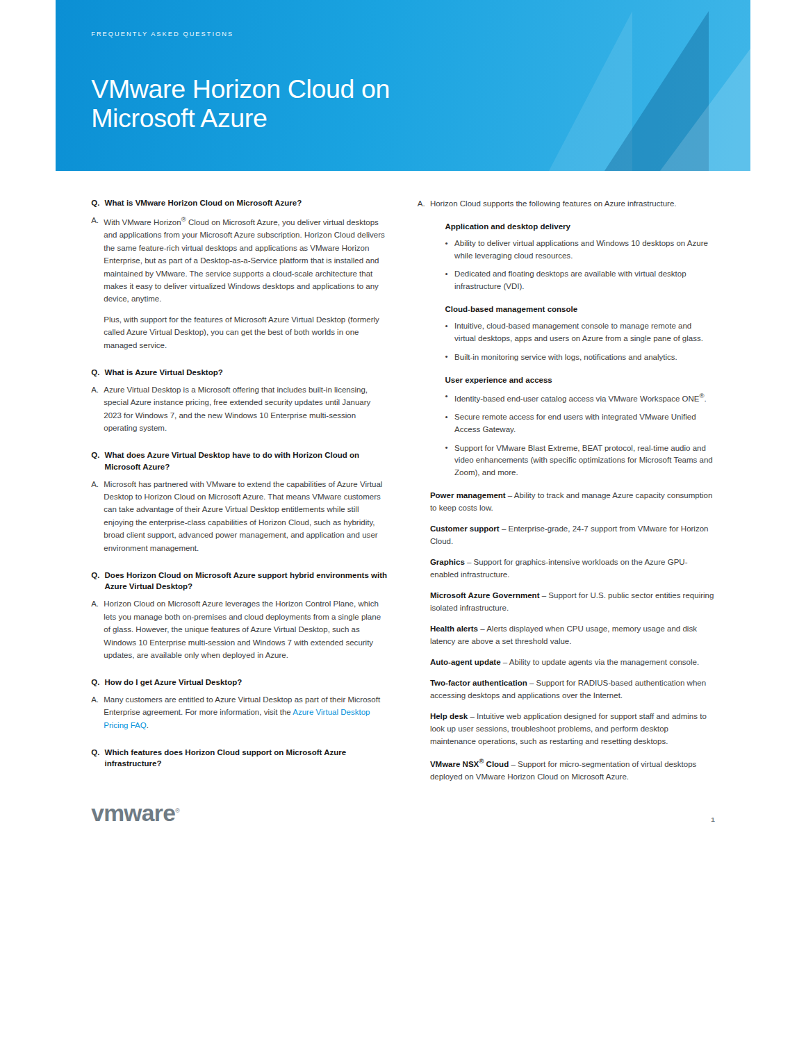Frequently Asked Questions
VMware Horizon Cloud on
Microsoft Azure
Q. What is VMware Horizon Cloud on Microsoft Azure?
A.
With VMware Horizon® Cloud on Microsoft Azure, you deliver virtual desktops and applications from your Microsoft Azure subscription. Horizon Cloud delivers the same feature-rich virtual desktops and applications as VMware Horizon Enterprise, but as part of a Desktop-as-a-Service platform that is installed and maintained by VMware. The service supports a cloud-scale architecture that makes it easy to deliver virtualized Windows desktops and applications to any device, anytime.
Plus, with support for the features of Microsoft Azure Virtual Desktop (formerly called Azure Virtual Desktop), you can get the best of both worlds in one managed service.
Q. What is Azure Virtual Desktop?
A.
Azure Virtual Desktop is a Microsoft offering that includes built-in licensing, special Azure instance pricing, free extended security updates until January 2023 for Windows 7, and the new Windows 10 Enterprise multi-session operating system.
Q. What does Azure Virtual Desktop have to do with Horizon Cloud on Microsoft Azure?
A.
Microsoft has partnered with VMware to extend the capabilities of Azure Virtual Desktop to Horizon Cloud on Microsoft Azure. That means VMware customers can take advantage of their Azure Virtual Desktop entitlements while still enjoying the enterprise-class capabilities of Horizon Cloud, such as hybridity, broad client support, advanced power management, and application and user environment management.
Q. Does Horizon Cloud on Microsoft Azure support hybrid environments with Azure Virtual Desktop?
A.
Horizon Cloud on Microsoft Azure leverages the Horizon Control Plane, which lets you manage both on-premises and cloud deployments from a single plane of glass. However, the unique features of Azure Virtual Desktop, such as Windows 10 Enterprise multi-session and Windows 7 with extended security updates, are available only when deployed in Azure.
Q. How do I get Azure Virtual Desktop?
A.
Many customers are entitled to Azure Virtual Desktop as part of their Microsoft Enterprise agreement. For more information, visit the Azure Virtual Desktop Pricing FAQ.
Q. Which features does Horizon Cloud support on Microsoft Azure infrastructure?
A.
Horizon Cloud supports the following features on Azure infrastructure.
Application and desktop delivery
Ability to deliver virtual applications and Windows 10 desktops on Azure while leveraging cloud resources.
Dedicated and floating desktops are available with virtual desktop infrastructure (VDI).
Cloud-based management console
Intuitive, cloud-based management console to manage remote and virtual desktops, apps and users on Azure from a single pane of glass.
Built-in monitoring service with logs, notifications and analytics.
User experience and access
Identity-based end-user catalog access via VMware Workspace ONE®.
Secure remote access for end users with integrated VMware Unified Access Gateway.
Support for VMware Blast Extreme, BEAT protocol, real-time audio and video enhancements (with specific optimizations for Microsoft Teams and Zoom), and more.
Power management – Ability to track and manage Azure capacity consumption to keep costs low.
Customer support – Enterprise-grade, 24-7 support from VMware for Horizon Cloud.
Graphics – Support for graphics-intensive workloads on the Azure GPU-enabled infrastructure.
Microsoft Azure Government – Support for U.S. public sector entities requiring isolated infrastructure.
Health alerts – Alerts displayed when CPU usage, memory usage and disk latency are above a set threshold value.
Auto-agent update – Ability to update agents via the management console.
Two-factor authentication – Support for RADIUS-based authentication when accessing desktops and applications over the Internet.
Help desk – Intuitive web application designed for support staff and admins to look up user sessions, troubleshoot problems, and perform desktop maintenance operations, such as restarting and resetting desktops.
VMware NSX® Cloud – Support for micro-segmentation of virtual desktops deployed on VMware Horizon Cloud on Microsoft Azure.
vmware®
1